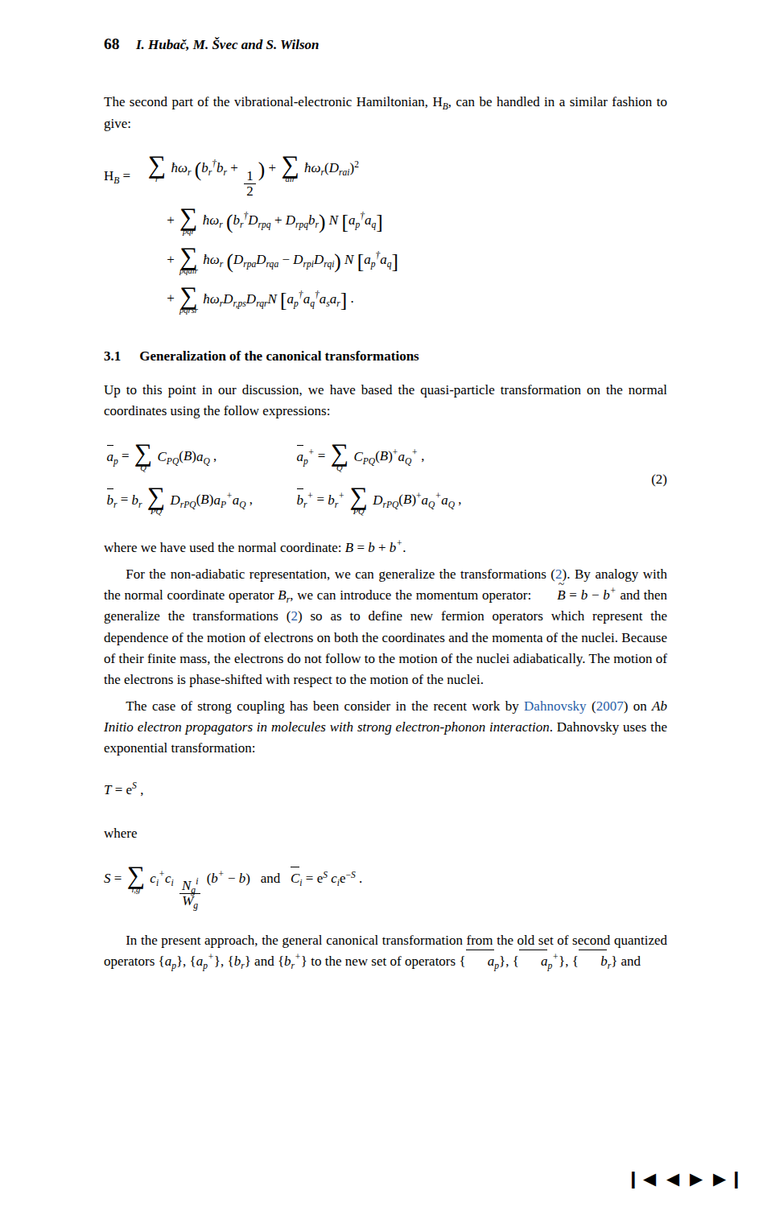68 I. Hubač, M. Švec and S. Wilson
The second part of the vibrational-electronic Hamiltonian, HB, can be handled in a similar fashion to give:
HB = ∑r ħωr (br†br + 12) + ∑air ħωr(Drai)2
+ ∑pqr ħωr (br†Drpq + Drpqbr) N [ap†aq]
+ ∑pqair ħωr (DrpaDrqa − DrpiDrqi) N [ap†aq]
+ ∑pqrsr ħωrDr,psDrqrN [ap†aq†asar] .
3.1 Generalization of the canonical transformations
Up to this point in our discussion, we have based the quasi-particle transformation on the normal coordinates using the follow expressions:
ap = ∑Q CPQ(B)aQ ,
ap+ = ∑Q CPQ(B)+aQ+ ,
br = br ∑PQ DrPQ(B)aP+aQ ,
br+ = br+ ∑PQ DrPQ(B)+aQ+aQ ,
(2)
where we have used the normal coordinate: B = b + b+.
For the non-adiabatic representation, we can generalize the transformations (2). By analogy with the normal coordinate operator Br, we can introduce the momentum operator: B = b − b+ and then generalize the transformations (2) so as to define new fermion operators which represent the dependence of the motion of electrons on both the coordinates and the momenta of the nuclei. Because of their finite mass, the electrons do not follow to the motion of the nuclei adiabatically. The motion of the electrons is phase-shifted with respect to the motion of the nuclei.
The case of strong coupling has been consider in the recent work by Dahnovsky (2007) on Ab Initio electron propagators in molecules with strong electron-phonon interaction. Dahnovsky uses the exponential transformation:
T = eS ,
where
S = ∑i,g ci+ci Ngi Wg (b+ − b) and Ci = eS ci e−S .
In the present approach, the general canonical transformation from the old set of second quantized operators {ap}, {ap+}, {br} and {br+} to the new set of operators {ap}, {ap+}, {br} and
❙◀ ◀ ▶ ▶❙